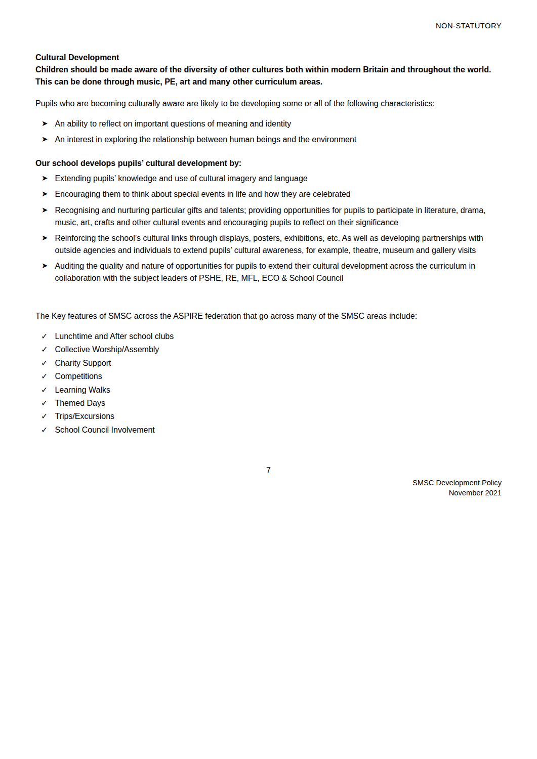NON-STATUTORY
Cultural Development
Children should be made aware of the diversity of other cultures both within modern Britain and throughout the world. This can be done through music, PE, art and many other curriculum areas.
Pupils who are becoming culturally aware are likely to be developing some or all of the following characteristics:
An ability to reflect on important questions of meaning and identity
An interest in exploring the relationship between human beings and the environment
Our school develops pupils’ cultural development by:
Extending pupils’ knowledge and use of cultural imagery and language
Encouraging them to think about special events in life and how they are celebrated
Recognising and nurturing particular gifts and talents; providing opportunities for pupils to participate in literature, drama, music, art, crafts and other cultural events and encouraging pupils to reflect on their significance
Reinforcing the school’s cultural links through displays, posters, exhibitions, etc. As well as developing partnerships with outside agencies and individuals to extend pupils’ cultural awareness, for example, theatre, museum and gallery visits
Auditing the quality and nature of opportunities for pupils to extend their cultural development across the curriculum in collaboration with the subject leaders of PSHE, RE, MFL, ECO & School Council
The Key features of SMSC across the ASPIRE federation that go across many of the SMSC areas include:
Lunchtime and After school clubs
Collective Worship/Assembly
Charity Support
Competitions
Learning Walks
Themed Days
Trips/Excursions
School Council Involvement
7
SMSC Development Policy
November 2021